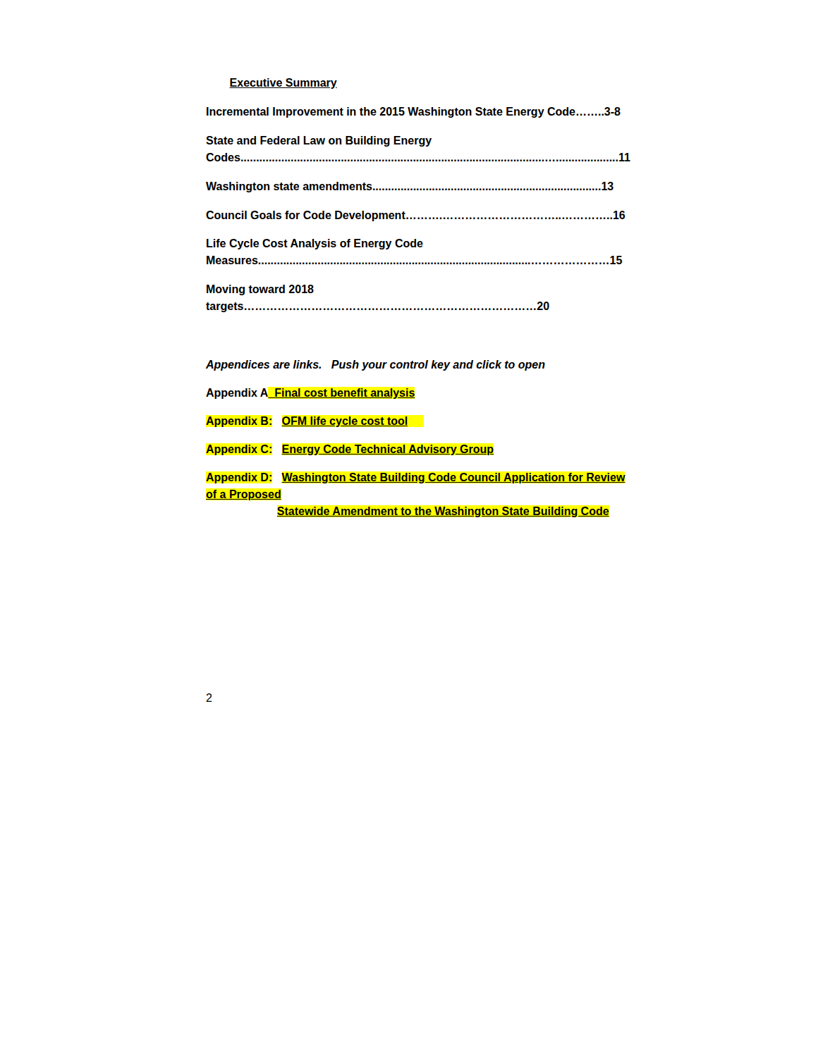Executive Summary
Incremental Improvement in the 2015 Washington State Energy Code……..3-8
State and Federal Law on Building Energy
Codes.................................................................................................…....................11
Washington state amendments.........................................................................13
Council Goals for Code Development……….…………………………..…………..16
Life Cycle Cost Analysis of Energy Code
Measures.......................................................................................…………………15
Moving toward 2018 targets……………………………………………………………………20
Appendices are links. Push your control key and click to open
Appendix A Final cost benefit analysis
Appendix B: OFM life cycle cost tool
Appendix C: Energy Code Technical Advisory Group
Appendix D: Washington State Building Code Council Application for Review of a Proposed
Statewide Amendment to the Washington State Building Code
2